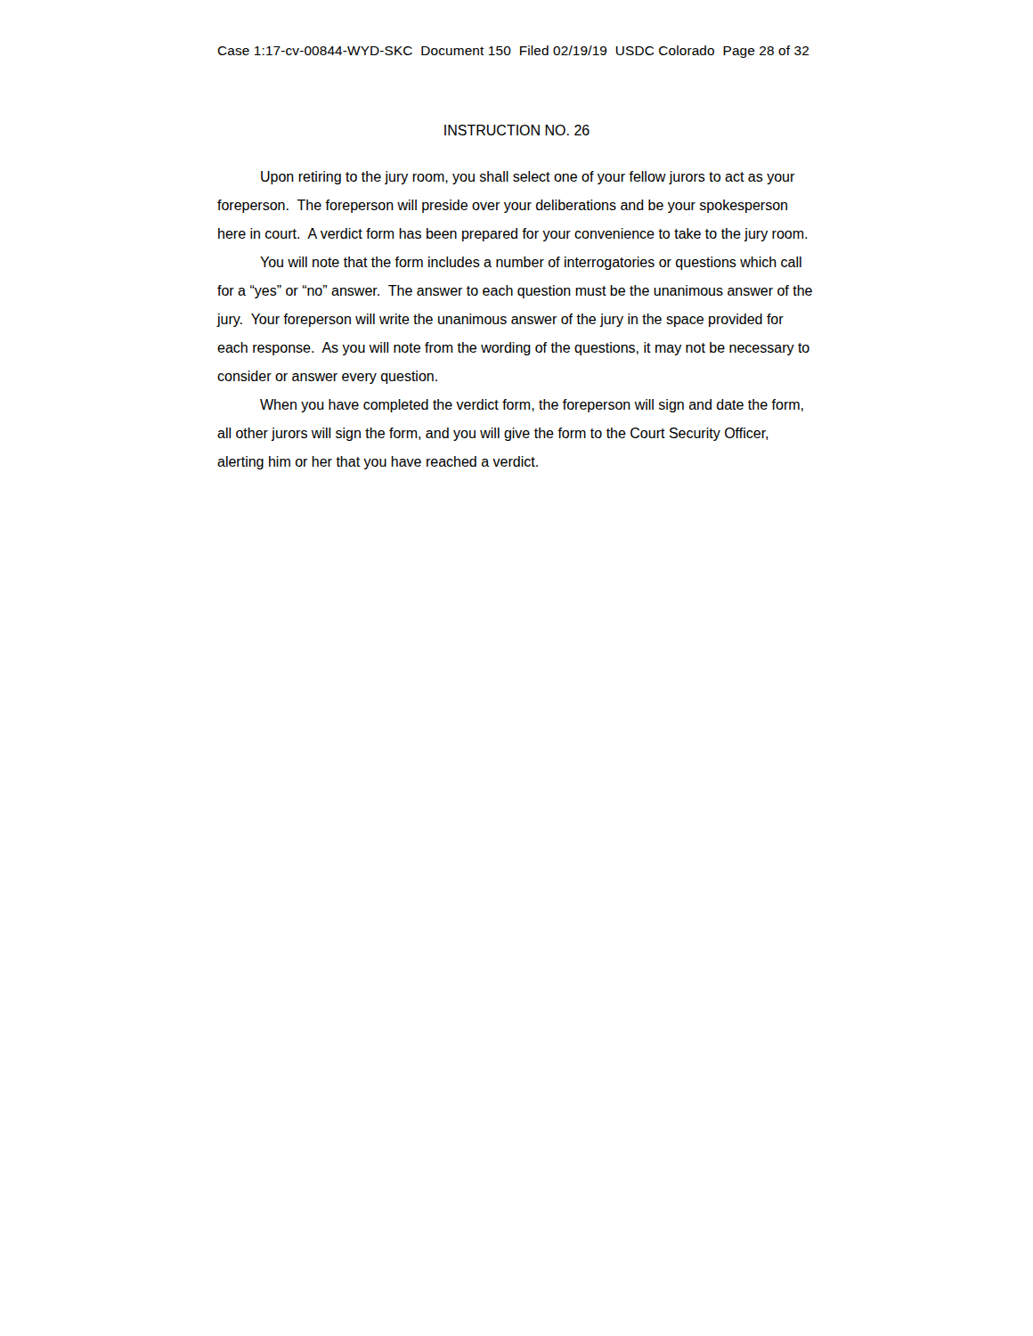Case 1:17-cv-00844-WYD-SKC Document 150 Filed 02/19/19 USDC Colorado Page 28 of 32
INSTRUCTION NO. 26
Upon retiring to the jury room, you shall select one of your fellow jurors to act as your foreperson. The foreperson will preside over your deliberations and be your spokesperson here in court. A verdict form has been prepared for your convenience to take to the jury room.
You will note that the form includes a number of interrogatories or questions which call for a “yes” or “no” answer. The answer to each question must be the unanimous answer of the jury. Your foreperson will write the unanimous answer of the jury in the space provided for each response. As you will note from the wording of the questions, it may not be necessary to consider or answer every question.
When you have completed the verdict form, the foreperson will sign and date the form, all other jurors will sign the form, and you will give the form to the Court Security Officer, alerting him or her that you have reached a verdict.